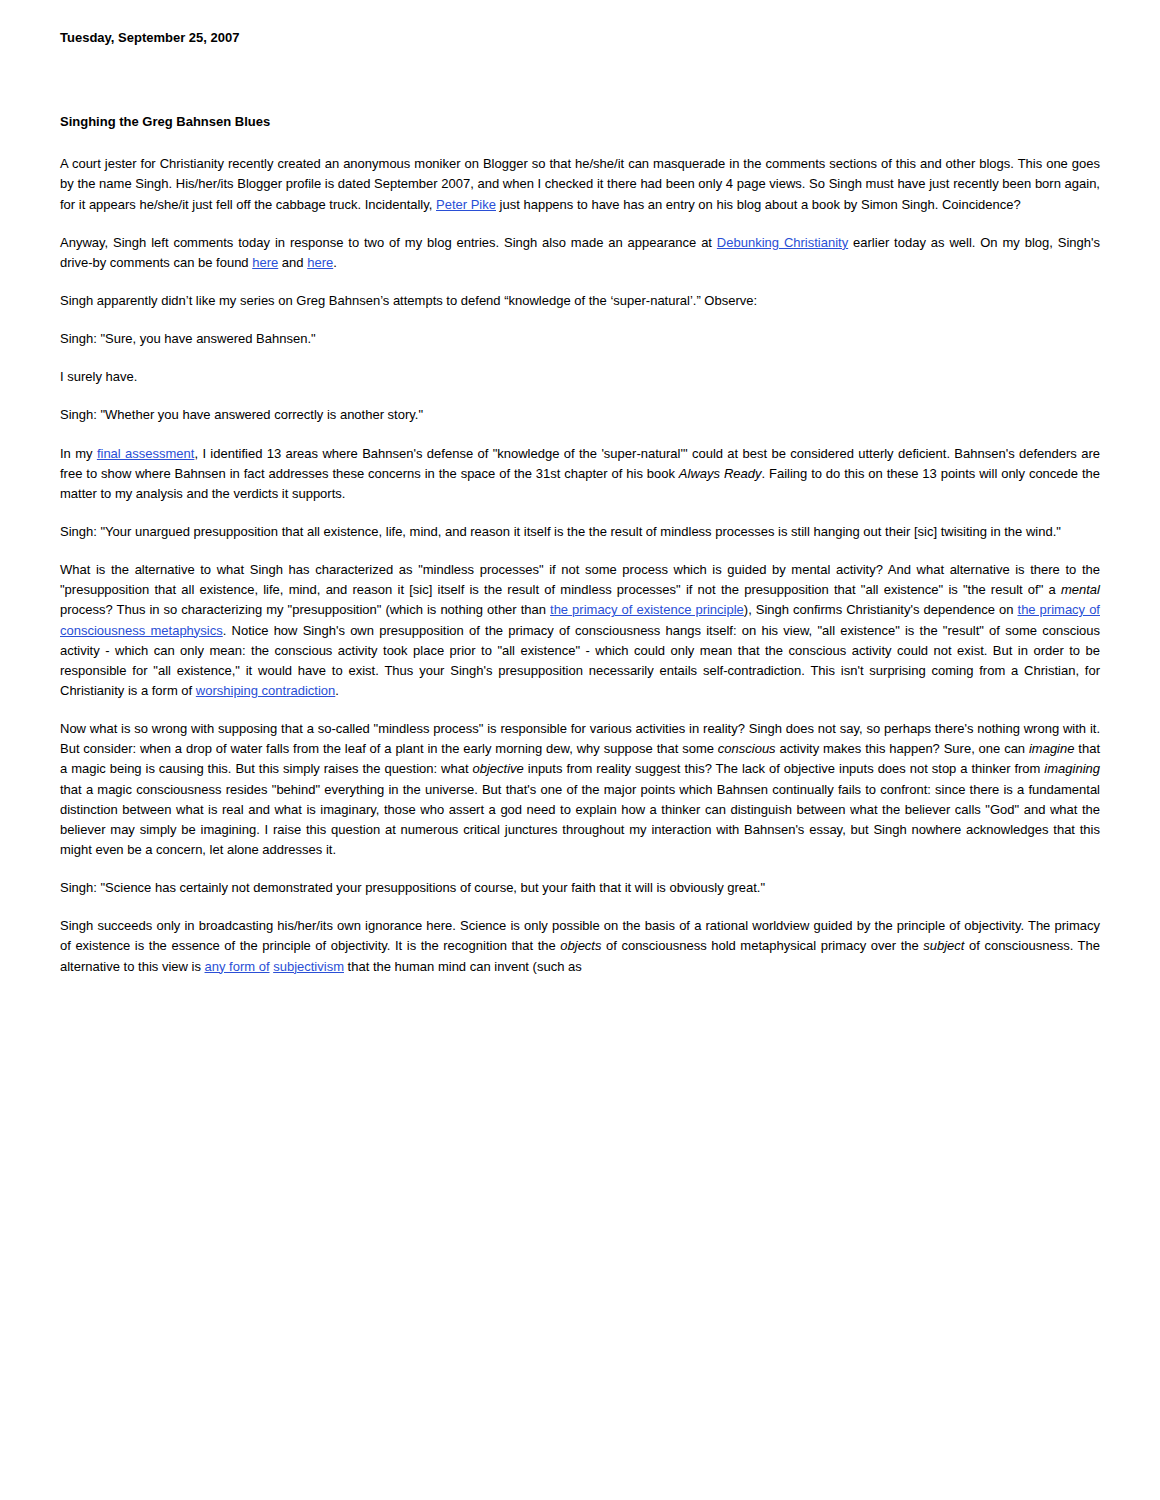Tuesday, September 25, 2007
Singhing the Greg Bahnsen Blues
A court jester for Christianity recently created an anonymous moniker on Blogger so that he/she/it can masquerade in the comments sections of this and other blogs. This one goes by the name Singh. His/her/its Blogger profile is dated September 2007, and when I checked it there had been only 4 page views. So Singh must have just recently been born again, for it appears he/she/it just fell off the cabbage truck. Incidentally, Peter Pike just happens to have has an entry on his blog about a book by Simon Singh. Coincidence?
Anyway, Singh left comments today in response to two of my blog entries. Singh also made an appearance at Debunking Christianity earlier today as well. On my blog, Singh's drive-by comments can be found here and here.
Singh apparently didn’t like my series on Greg Bahnsen’s attempts to defend “knowledge of the ‘super-natural’.” Observe:
Singh: "Sure, you have answered Bahnsen."
I surely have.
Singh: "Whether you have answered correctly is another story."
In my final assessment, I identified 13 areas where Bahnsen's defense of "knowledge of the 'super-natural'" could at best be considered utterly deficient. Bahnsen's defenders are free to show where Bahnsen in fact addresses these concerns in the space of the 31st chapter of his book Always Ready. Failing to do this on these 13 points will only concede the matter to my analysis and the verdicts it supports.
Singh: "Your unargued presupposition that all existence, life, mind, and reason it itself is the the result of mindless processes is still hanging out their [sic] twisiting in the wind."
What is the alternative to what Singh has characterized as "mindless processes" if not some process which is guided by mental activity? And what alternative is there to the "presupposition that all existence, life, mind, and reason it [sic] itself is the result of mindless processes" if not the presupposition that "all existence" is "the result of" a mental process? Thus in so characterizing my "presupposition" (which is nothing other than the primacy of existence principle), Singh confirms Christianity's dependence on the primacy of consciousness metaphysics. Notice how Singh's own presupposition of the primacy of consciousness hangs itself: on his view, "all existence" is the "result" of some conscious activity - which can only mean: the conscious activity took place prior to "all existence" - which could only mean that the conscious activity could not exist. But in order to be responsible for "all existence," it would have to exist. Thus your Singh's presupposition necessarily entails self-contradiction. This isn't surprising coming from a Christian, for Christianity is a form of worshiping contradiction.
Now what is so wrong with supposing that a so-called "mindless process" is responsible for various activities in reality? Singh does not say, so perhaps there's nothing wrong with it. But consider: when a drop of water falls from the leaf of a plant in the early morning dew, why suppose that some conscious activity makes this happen? Sure, one can imagine that a magic being is causing this. But this simply raises the question: what objective inputs from reality suggest this? The lack of objective inputs does not stop a thinker from imagining that a magic consciousness resides "behind" everything in the universe. But that's one of the major points which Bahnsen continually fails to confront: since there is a fundamental distinction between what is real and what is imaginary, those who assert a god need to explain how a thinker can distinguish between what the believer calls "God" and what the believer may simply be imagining. I raise this question at numerous critical junctures throughout my interaction with Bahnsen's essay, but Singh nowhere acknowledges that this might even be a concern, let alone addresses it.
Singh: "Science has certainly not demonstrated your presuppositions of course, but your faith that it will is obviously great."
Singh succeeds only in broadcasting his/her/its own ignorance here. Science is only possible on the basis of a rational worldview guided by the principle of objectivity. The primacy of existence is the essence of the principle of objectivity. It is the recognition that the objects of consciousness hold metaphysical primacy over the subject of consciousness. The alternative to this view is any form of subjectivism that the human mind can invent (such as